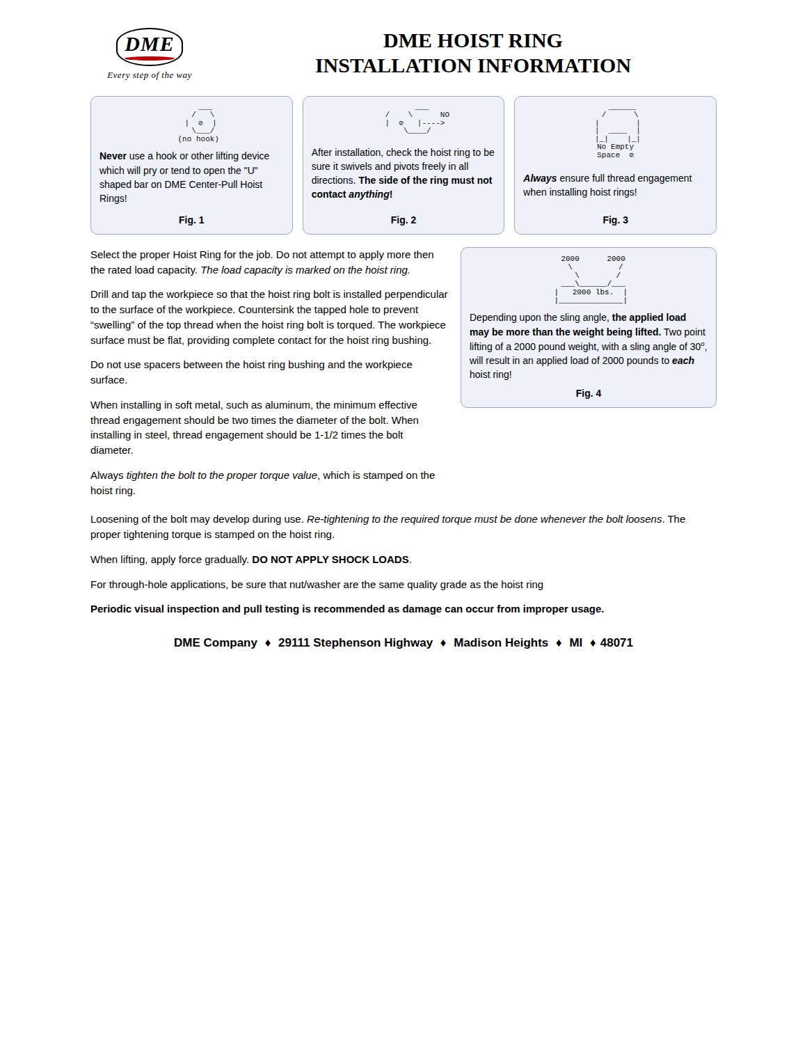DME
Every step of the way
DME HOIST RING
INSTALLATION INFORMATION
___ / \ | ⊘ | \___/ (no hook)
Never use a hook or other lifting device which will pry or tend to open the "U" shaped bar on DME Center-Pull Hoist Rings!
Fig. 1
___ / \ NO | ⊘ |----> \____/
After installation, check the hoist ring to be sure it swivels and pivots freely in all directions. The side of the ring must not contact anything!
Fig. 2
______ / \ | | | ____ | |_| |_| No Empty Space ⊘
Always ensure full thread engagement when installing hoist rings!
Fig. 3
Select the proper Hoist Ring for the job. Do not attempt to apply more then the rated load capacity. The load capacity is marked on the hoist ring.
Drill and tap the workpiece so that the hoist ring bolt is installed perpendicular to the surface of the workpiece. Countersink the tapped hole to prevent “swelling” of the top thread when the hoist ring bolt is torqued. The workpiece surface must be flat, providing complete contact for the hoist ring bushing.
Do not use spacers between the hoist ring bushing and the workpiece surface.
When installing in soft metal, such as aluminum, the minimum effective thread engagement should be two times the diameter of the bolt. When installing in steel, thread engagement should be 1-1/2 times the bolt diameter.
Always tighten the bolt to the proper torque value, which is stamped on the hoist ring.
2000 2000 \ / \ / ___\______/___ | 2000 lbs. | |______________|
Depending upon the sling angle, the applied load may be more than the weight being lifted. Two point lifting of a 2000 pound weight, with a sling angle of 30o, will result in an applied load of 2000 pounds to each hoist ring!
Fig. 4
Loosening of the bolt may develop during use. Re-tightening to the required torque must be done whenever the bolt loosens. The proper tightening torque is stamped on the hoist ring.
When lifting, apply force gradually. DO NOT APPLY SHOCK LOADS.
For through-hole applications, be sure that nut/washer are the same quality grade as the hoist ring
Periodic visual inspection and pull testing is recommended as damage can occur from improper usage.
DME Company 29111 Stephenson Highway Madison Heights MI 48071